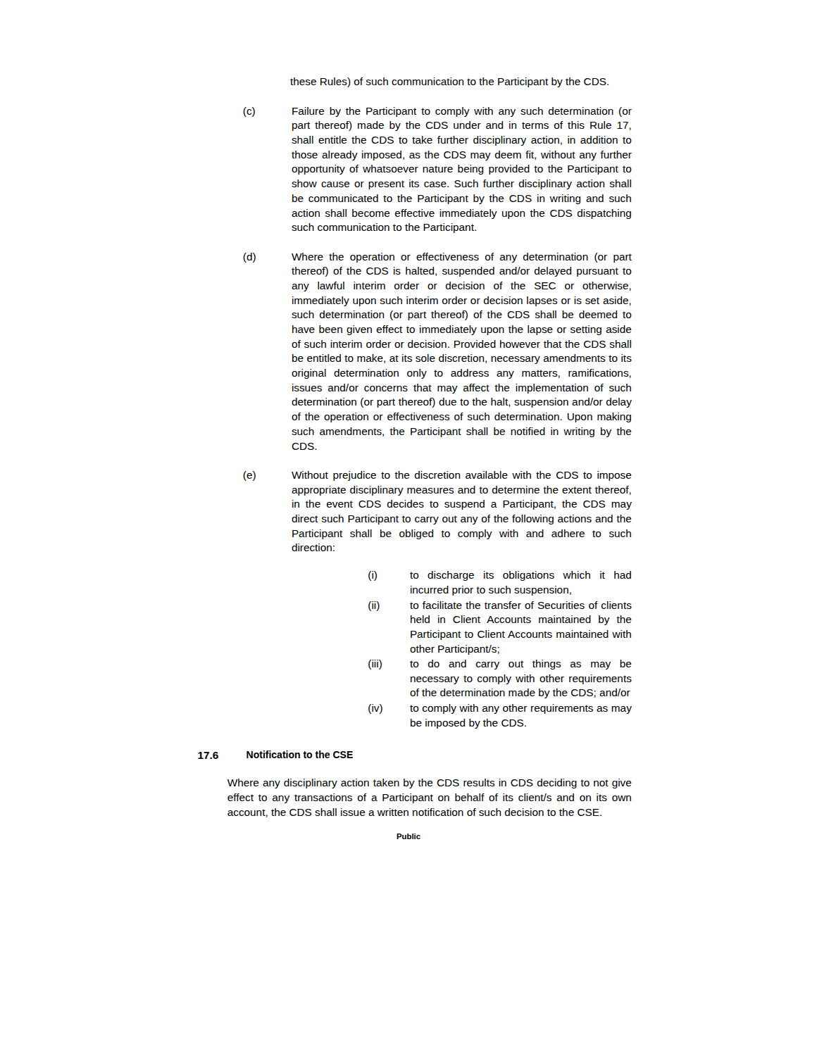these Rules) of such communication to the Participant by the CDS.
(c)
Failure by the Participant to comply with any such determination (or part thereof) made by the CDS under and in terms of this Rule 17, shall entitle the CDS to take further disciplinary action, in addition to those already imposed, as the CDS may deem fit, without any further opportunity of whatsoever nature being provided to the Participant to show cause or present its case. Such further disciplinary action shall be communicated to the Participant by the CDS in writing and such action shall become effective immediately upon the CDS dispatching such communication to the Participant.
(d)
Where the operation or effectiveness of any determination (or part thereof) of the CDS is halted, suspended and/or delayed pursuant to any lawful interim order or decision of the SEC or otherwise, immediately upon such interim order or decision lapses or is set aside, such determination (or part thereof) of the CDS shall be deemed to have been given effect to immediately upon the lapse or setting aside of such interim order or decision. Provided however that the CDS shall be entitled to make, at its sole discretion, necessary amendments to its original determination only to address any matters, ramifications, issues and/or concerns that may affect the implementation of such determination (or part thereof) due to the halt, suspension and/or delay of the operation or effectiveness of such determination. Upon making such amendments, the Participant shall be notified in writing by the CDS.
(e)
Without prejudice to the discretion available with the CDS to impose appropriate disciplinary measures and to determine the extent thereof, in the event CDS decides to suspend a Participant, the CDS may direct such Participant to carry out any of the following actions and the Participant shall be obliged to comply with and adhere to such direction:
(i)
to discharge its obligations which it had incurred prior to such suspension,
(ii)
to facilitate the transfer of Securities of clients held in Client Accounts maintained by the Participant to Client Accounts maintained with other Participant/s;
(iii)
to do and carry out things as may be necessary to comply with other requirements of the determination made by the CDS; and/or
(iv)
to comply with any other requirements as may be imposed by the CDS.
17.6
Notification to the CSE
Where any disciplinary action taken by the CDS results in CDS deciding to not give effect to any transactions of a Participant on behalf of its client/s and on its own account, the CDS shall issue a written notification of such decision to the CSE.
Public